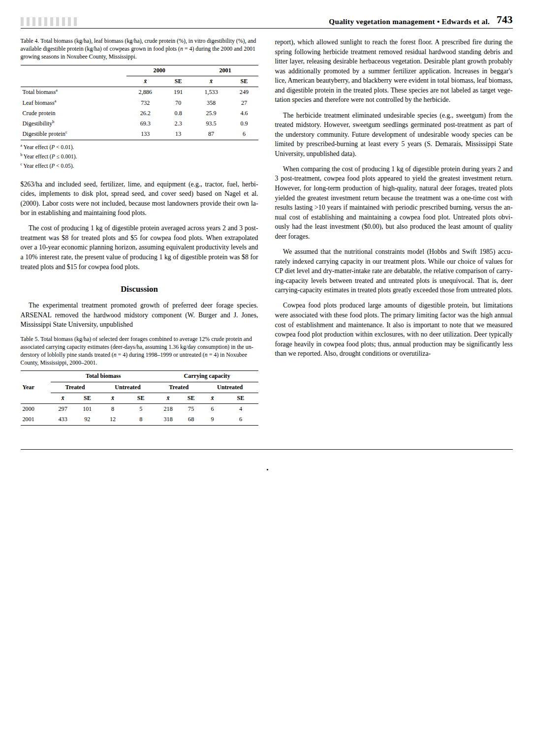Quality vegetation management • Edwards et al.
743
Table 4. Total biomass (kg/ha), leaf biomass (kg/ha), crude protein (%), in vitro digestibility (%), and available digestible protein (kg/ha) of cowpeas grown in food plots (n = 4) during the 2000 and 2001 growing seasons in Noxubee County, Mississippi.
| | 2000 | 2001 |
| --- | --- | --- |
| x̄ | SE | x̄ | SE |
| Total biomass a | 2,886 | 191 | 1,533 | 249 |
| Leaf biomass a | 732 | 70 | 358 | 27 |
| Crude protein | 26.2 | 0.8 | 25.9 | 4.6 |
| Digestibility b | 69.3 | 2.3 | 93.5 | 0.9 |
| Digestible protein c | 133 | 13 | 87 | 6 |
a Year effect (P < 0.01).
b Year effect (P ≤ 0.001).
c Year effect (P < 0.05).
$263/ha and included seed, fertilizer, lime, and equipment (e.g., tractor, fuel, herbicides, implements to disk plot, spread seed, and cover seed) based on Nagel et al. (2000). Labor costs were not included, because most landowners provide their own labor in establishing and maintaining food plots.
The cost of producing 1 kg of digestible protein averaged across years 2 and 3 post-treatment was $8 for treated plots and $5 for cowpea food plots. When extrapolated over a 10-year economic planning horizon, assuming equivalent productivity levels and a 10% interest rate, the present value of producing 1 kg of digestible protein was $8 for treated plots and $15 for cowpea food plots.
Discussion
The experimental treatment promoted growth of preferred deer forage species. ARSENAL removed the hardwood midstory component (W. Burger and J. Jones, Mississippi State University, unpublished
Table 5. Total biomass (kg/ha) of selected deer forages combined to average 12% crude protein and associated carrying capacity estimates (deer-days/ha, assuming 1.36 kg/day consumption) in the understory of loblolly pine stands treated (n = 4) during 1998–1999 or untreated (n = 4) in Noxubee County, Mississippi, 2000–2001.
| Year | Total biomass | Carrying capacity |
| --- | --- | --- |
| Treated | Untreated | Treated | Untreated |
| x̄ | SE | x̄ | SE | x̄ | SE | x̄ | SE |
| 2000 | 297 | 101 | 8 | 5 | 218 | 75 | 6 | 4 |
| 2001 | 433 | 92 | 12 | 8 | 318 | 68 | 9 | 6 |
report), which allowed sunlight to reach the forest floor. A prescribed fire during the spring following herbicide treatment removed residual hardwood standing debris and litter layer, releasing desirable herbaceous vegetation. Desirable plant growth probably was additionally promoted by a summer fertilizer application. Increases in beggar's lice, American beautyberry, and blackberry were evident in total biomass, leaf biomass, and digestible protein in the treated plots. These species are not labeled as target vegetation species and therefore were not controlled by the herbicide.
The herbicide treatment eliminated undesirable species (e.g., sweetgum) from the treated midstory. However, sweetgum seedlings germinated post-treatment as part of the understory community. Future development of undesirable woody species can be limited by prescribed-burning at least every 5 years (S. Demarais, Mississippi State University, unpublished data).
When comparing the cost of producing 1 kg of digestible protein during years 2 and 3 post-treatment, cowpea food plots appeared to yield the greatest investment return. However, for long-term production of high-quality, natural deer forages, treated plots yielded the greatest investment return because the treatment was a one-time cost with results lasting >10 years if maintained with periodic prescribed burning, versus the annual cost of establishing and maintaining a cowpea food plot. Untreated plots obviously had the least investment ($0.00), but also produced the least amount of quality deer forages.
We assumed that the nutritional constraints model (Hobbs and Swift 1985) accurately indexed carrying capacity in our treatment plots. While our choice of values for CP diet level and dry-matter-intake rate are debatable, the relative comparison of carrying-capacity levels between treated and untreated plots is unequivocal. That is, deer carrying-capacity estimates in treated plots greatly exceeded those from untreated plots.
Cowpea food plots produced large amounts of digestible protein, but limitations were associated with these food plots. The primary limiting factor was the high annual cost of establishment and maintenance. It also is important to note that we measured cowpea food plot production within exclosures, with no deer utilization. Deer typically forage heavily in cowpea food plots; thus, annual production may be significantly less than we reported. Also, drought conditions or overutiliza-